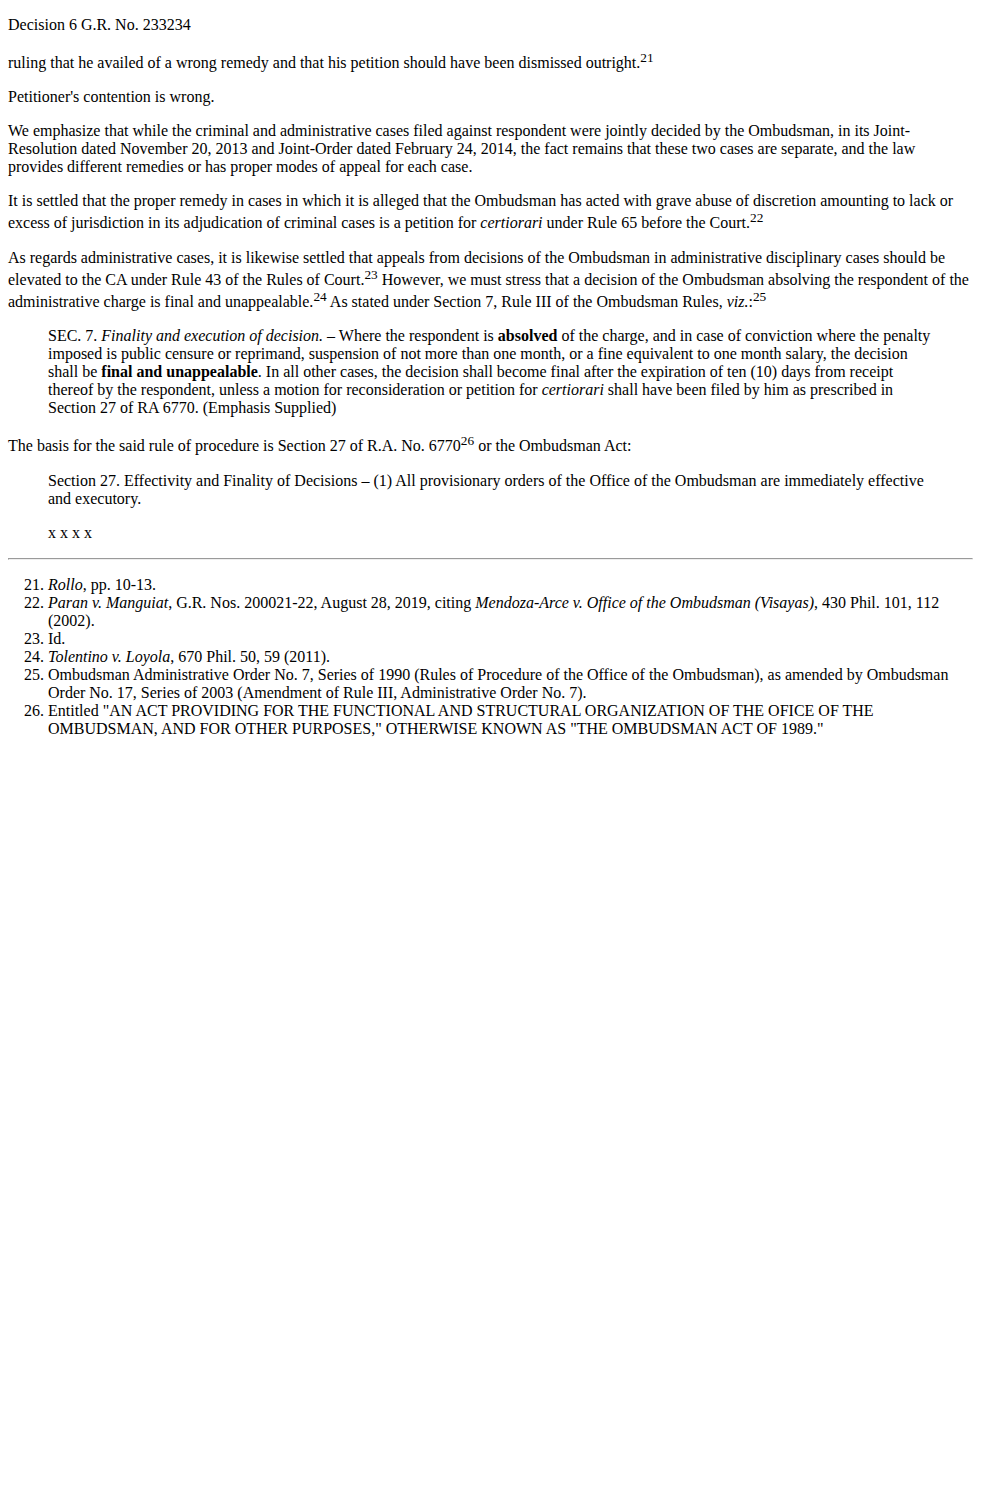Decision 6 G.R. No. 233234
ruling that he availed of a wrong remedy and that his petition should have been dismissed outright.21
Petitioner's contention is wrong.
We emphasize that while the criminal and administrative cases filed against respondent were jointly decided by the Ombudsman, in its Joint-Resolution dated November 20, 2013 and Joint-Order dated February 24, 2014, the fact remains that these two cases are separate, and the law provides different remedies or has proper modes of appeal for each case.
It is settled that the proper remedy in cases in which it is alleged that the Ombudsman has acted with grave abuse of discretion amounting to lack or excess of jurisdiction in its adjudication of criminal cases is a petition for certiorari under Rule 65 before the Court.22
As regards administrative cases, it is likewise settled that appeals from decisions of the Ombudsman in administrative disciplinary cases should be elevated to the CA under Rule 43 of the Rules of Court.23 However, we must stress that a decision of the Ombudsman absolving the respondent of the administrative charge is final and unappealable.24 As stated under Section 7, Rule III of the Ombudsman Rules, viz.:25
SEC. 7. Finality and execution of decision. – Where the respondent is absolved of the charge, and in case of conviction where the penalty imposed is public censure or reprimand, suspension of not more than one month, or a fine equivalent to one month salary, the decision shall be final and unappealable. In all other cases, the decision shall become final after the expiration of ten (10) days from receipt thereof by the respondent, unless a motion for reconsideration or petition for certiorari shall have been filed by him as prescribed in Section 27 of RA 6770. (Emphasis Supplied)
The basis for the said rule of procedure is Section 27 of R.A. No. 677026 or the Ombudsman Act:
Section 27. Effectivity and Finality of Decisions – (1) All provisionary orders of the Office of the Ombudsman are immediately effective and executory.
x x x x
Rollo, pp. 10-13.
Paran v. Manguiat, G.R. Nos. 200021-22, August 28, 2019, citing Mendoza-Arce v. Office of the Ombudsman (Visayas), 430 Phil. 101, 112 (2002).
Id.
Tolentino v. Loyola, 670 Phil. 50, 59 (2011).
Ombudsman Administrative Order No. 7, Series of 1990 (Rules of Procedure of the Office of the Ombudsman), as amended by Ombudsman Order No. 17, Series of 2003 (Amendment of Rule III, Administrative Order No. 7).
Entitled "AN ACT PROVIDING FOR THE FUNCTIONAL AND STRUCTURAL ORGANIZATION OF THE OFICE OF THE OMBUDSMAN, AND FOR OTHER PURPOSES," OTHERWISE KNOWN AS "THE OMBUDSMAN ACT OF 1989."